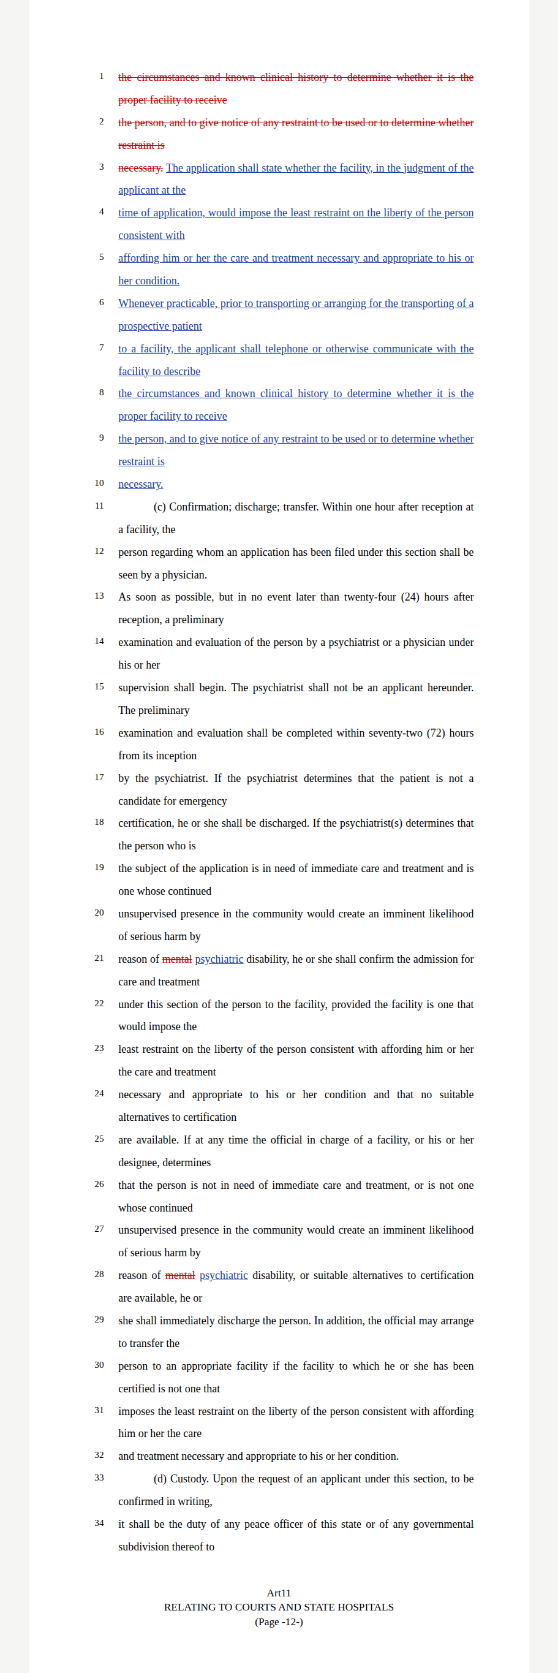the circumstances and known clinical history to determine whether it is the proper facility to receive
the person, and to give notice of any restraint to be used or to determine whether restraint is
necessary. The application shall state whether the facility, in the judgment of the applicant at the
time of application, would impose the least restraint on the liberty of the person consistent with
affording him or her the care and treatment necessary and appropriate to his or her condition.
Whenever practicable, prior to transporting or arranging for the transporting of a prospective patient
to a facility, the applicant shall telephone or otherwise communicate with the facility to describe
the circumstances and known clinical history to determine whether it is the proper facility to receive
the person, and to give notice of any restraint to be used or to determine whether restraint is
necessary.
(c) Confirmation; discharge; transfer. Within one hour after reception at a facility, the
person regarding whom an application has been filed under this section shall be seen by a physician.
As soon as possible, but in no event later than twenty-four (24) hours after reception, a preliminary
examination and evaluation of the person by a psychiatrist or a physician under his or her
supervision shall begin. The psychiatrist shall not be an applicant hereunder. The preliminary
examination and evaluation shall be completed within seventy-two (72) hours from its inception
by the psychiatrist. If the psychiatrist determines that the patient is not a candidate for emergency
certification, he or she shall be discharged. If the psychiatrist(s) determines that the person who is
the subject of the application is in need of immediate care and treatment and is one whose continued
unsupervised presence in the community would create an imminent likelihood of serious harm by
reason of mental psychiatric disability, he or she shall confirm the admission for care and treatment
under this section of the person to the facility, provided the facility is one that would impose the
least restraint on the liberty of the person consistent with affording him or her the care and treatment
necessary and appropriate to his or her condition and that no suitable alternatives to certification
are available. If at any time the official in charge of a facility, or his or her designee, determines
that the person is not in need of immediate care and treatment, or is not one whose continued
unsupervised presence in the community would create an imminent likelihood of serious harm by
reason of mental psychiatric disability, or suitable alternatives to certification are available, he or
she shall immediately discharge the person. In addition, the official may arrange to transfer the
person to an appropriate facility if the facility to which he or she has been certified is not one that
imposes the least restraint on the liberty of the person consistent with affording him or her the care
and treatment necessary and appropriate to his or her condition.
(d) Custody. Upon the request of an applicant under this section, to be confirmed in writing,
it shall be the duty of any peace officer of this state or of any governmental subdivision thereof to
Art11
RELATING TO COURTS AND STATE HOSPITALS
(Page -12-)